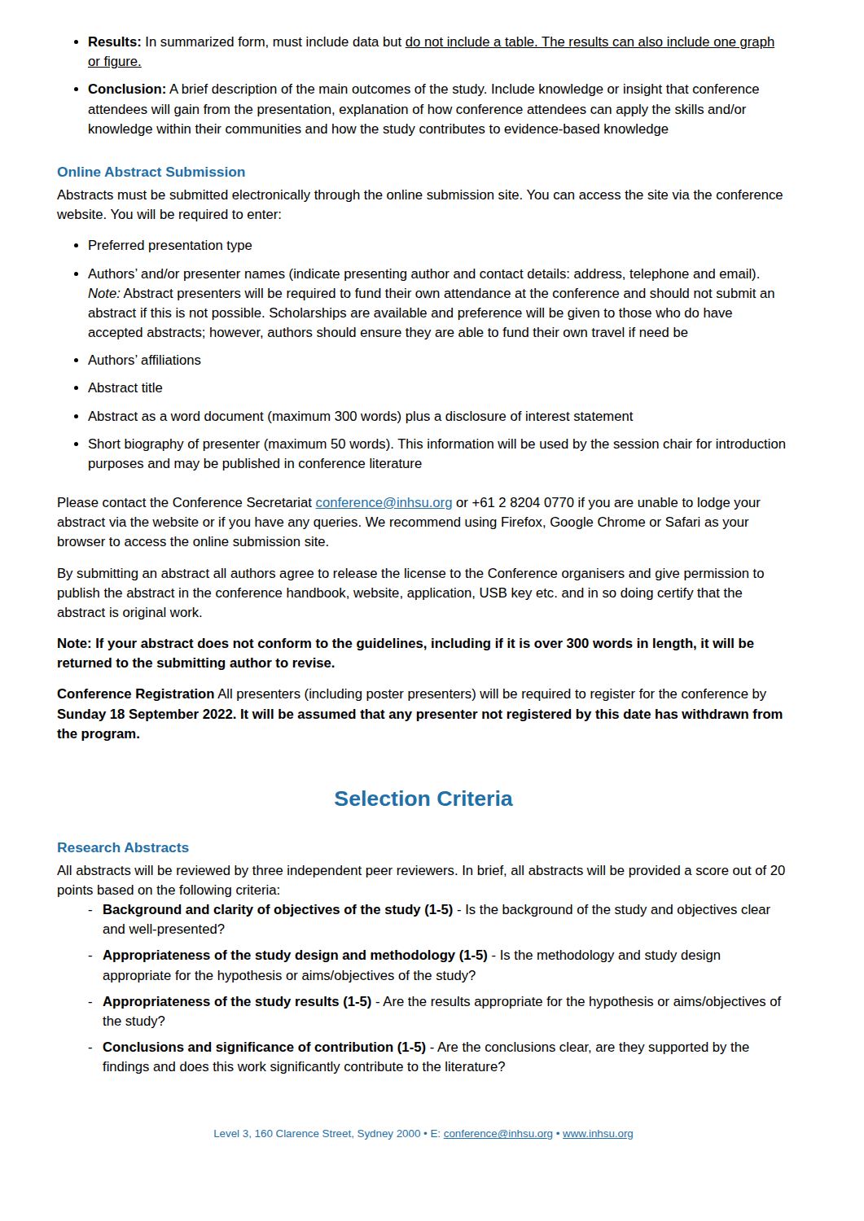Results: In summarized form, must include data but do not include a table. The results can also include one graph or figure.
Conclusion: A brief description of the main outcomes of the study. Include knowledge or insight that conference attendees will gain from the presentation, explanation of how conference attendees can apply the skills and/or knowledge within their communities and how the study contributes to evidence-based knowledge
Online Abstract Submission
Abstracts must be submitted electronically through the online submission site. You can access the site via the conference website. You will be required to enter:
Preferred presentation type
Authors’ and/or presenter names (indicate presenting author and contact details: address, telephone and email). Note: Abstract presenters will be required to fund their own attendance at the conference and should not submit an abstract if this is not possible. Scholarships are available and preference will be given to those who do have accepted abstracts; however, authors should ensure they are able to fund their own travel if need be
Authors’ affiliations
Abstract title
Abstract as a word document (maximum 300 words) plus a disclosure of interest statement
Short biography of presenter (maximum 50 words). This information will be used by the session chair for introduction purposes and may be published in conference literature
Please contact the Conference Secretariat conference@inhsu.org or +61 2 8204 0770 if you are unable to lodge your abstract via the website or if you have any queries. We recommend using Firefox, Google Chrome or Safari as your browser to access the online submission site.
By submitting an abstract all authors agree to release the license to the Conference organisers and give permission to publish the abstract in the conference handbook, website, application, USB key etc. and in so doing certify that the abstract is original work.
Note: If your abstract does not conform to the guidelines, including if it is over 300 words in length, it will be returned to the submitting author to revise.
Conference Registration All presenters (including poster presenters) will be required to register for the conference by Sunday 18 September 2022. It will be assumed that any presenter not registered by this date has withdrawn from the program.
Selection Criteria
Research Abstracts
All abstracts will be reviewed by three independent peer reviewers. In brief, all abstracts will be provided a score out of 20 points based on the following criteria:
Background and clarity of objectives of the study (1-5) - Is the background of the study and objectives clear and well-presented?
Appropriateness of the study design and methodology (1-5) - Is the methodology and study design appropriate for the hypothesis or aims/objectives of the study?
Appropriateness of the study results (1-5) - Are the results appropriate for the hypothesis or aims/objectives of the study?
Conclusions and significance of contribution (1-5) - Are the conclusions clear, are they supported by the findings and does this work significantly contribute to the literature?
Level 3, 160 Clarence Street, Sydney 2000 • E: conference@inhsu.org • www.inhsu.org